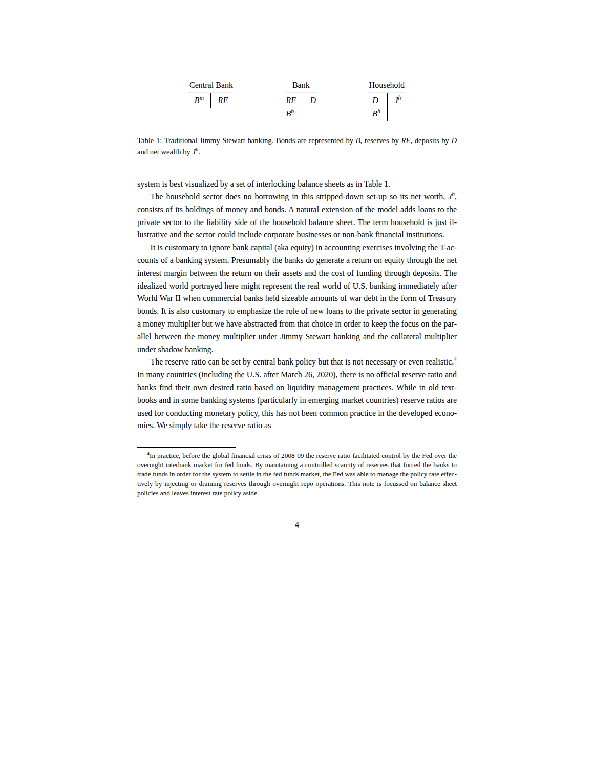Central Bank
Bm
RE
Bank
RE
D
Bb
Household
D
Jh
Bh
Table 1: Traditional Jimmy Stewart banking. Bonds are represented by B, reserves by RE, deposits by D and net wealth by Jh.
system is best visualized by a set of interlocking balance sheets as in Table 1.
The household sector does no borrowing in this stripped-down set-up so its net worth, Jh, consists of its holdings of money and bonds. A natural extension of the model adds loans to the private sector to the liability side of the household balance sheet. The term household is just illustrative and the sector could include corporate businesses or non-bank financial institutions.
It is customary to ignore bank capital (aka equity) in accounting exercises involving the T-accounts of a banking system. Presumably the banks do generate a return on equity through the net interest margin between the return on their assets and the cost of funding through deposits. The idealized world portrayed here might represent the real world of U.S. banking immediately after World War II when commercial banks held sizeable amounts of war debt in the form of Treasury bonds. It is also customary to emphasize the role of new loans to the private sector in generating a money multiplier but we have abstracted from that choice in order to keep the focus on the parallel between the money multiplier under Jimmy Stewart banking and the collateral multiplier under shadow banking.
The reserve ratio can be set by central bank policy but that is not necessary or even realistic.4 In many countries (including the U.S. after March 26, 2020), there is no official reserve ratio and banks find their own desired ratio based on liquidity management practices. While in old textbooks and in some banking systems (particularly in emerging market countries) reserve ratios are used for conducting monetary policy, this has not been common practice in the developed economies. We simply take the reserve ratio as
4In practice, before the global financial crisis of 2008-09 the reserve ratio facilitated control by the Fed over the overnight interbank market for fed funds. By maintaining a controlled scarcity of reserves that forced the banks to trade funds in order for the system to settle in the fed funds market, the Fed was able to manage the policy rate effectively by injecting or draining reserves through overnight repo operations. This note is focussed on balance sheet policies and leaves interest rate policy aside.
4